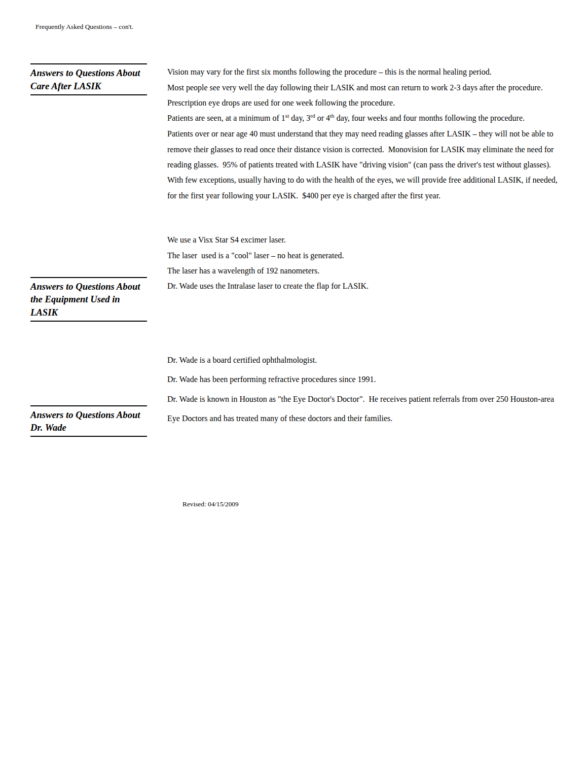Frequently Asked Questions – con't.
Answers to Questions About Care After LASIK
Vision may vary for the first six months following the procedure – this is the normal healing period.
Most people see very well the day following their LASIK and most can return to work 2-3 days after the procedure.
Prescription eye drops are used for one week following the procedure.
Patients are seen, at a minimum of 1st day, 3rd or 4th day, four weeks and four months following the procedure.
Patients over or near age 40 must understand that they may need reading glasses after LASIK – they will not be able to remove their glasses to read once their distance vision is corrected. Monovision for LASIK may eliminate the need for reading glasses. 95% of patients treated with LASIK have "driving vision" (can pass the driver's test without glasses).
With few exceptions, usually having to do with the health of the eyes, we will provide free additional LASIK, if needed, for the first year following your LASIK. $400 per eye is charged after the first year.
Answers to Questions About the Equipment Used in LASIK
We use a Visx Star S4 excimer laser.
The laser used is a "cool" laser – no heat is generated.
The laser has a wavelength of 192 nanometers.
Dr. Wade uses the Intralase laser to create the flap for LASIK.
Answers to Questions About Dr. Wade
Dr. Wade is a board certified ophthalmologist.
Dr. Wade has been performing refractive procedures since 1991.
Dr. Wade is known in Houston as "the Eye Doctor's Doctor". He receives patient referrals from over 250 Houston-area Eye Doctors and has treated many of these doctors and their families.
Revised: 04/15/2009